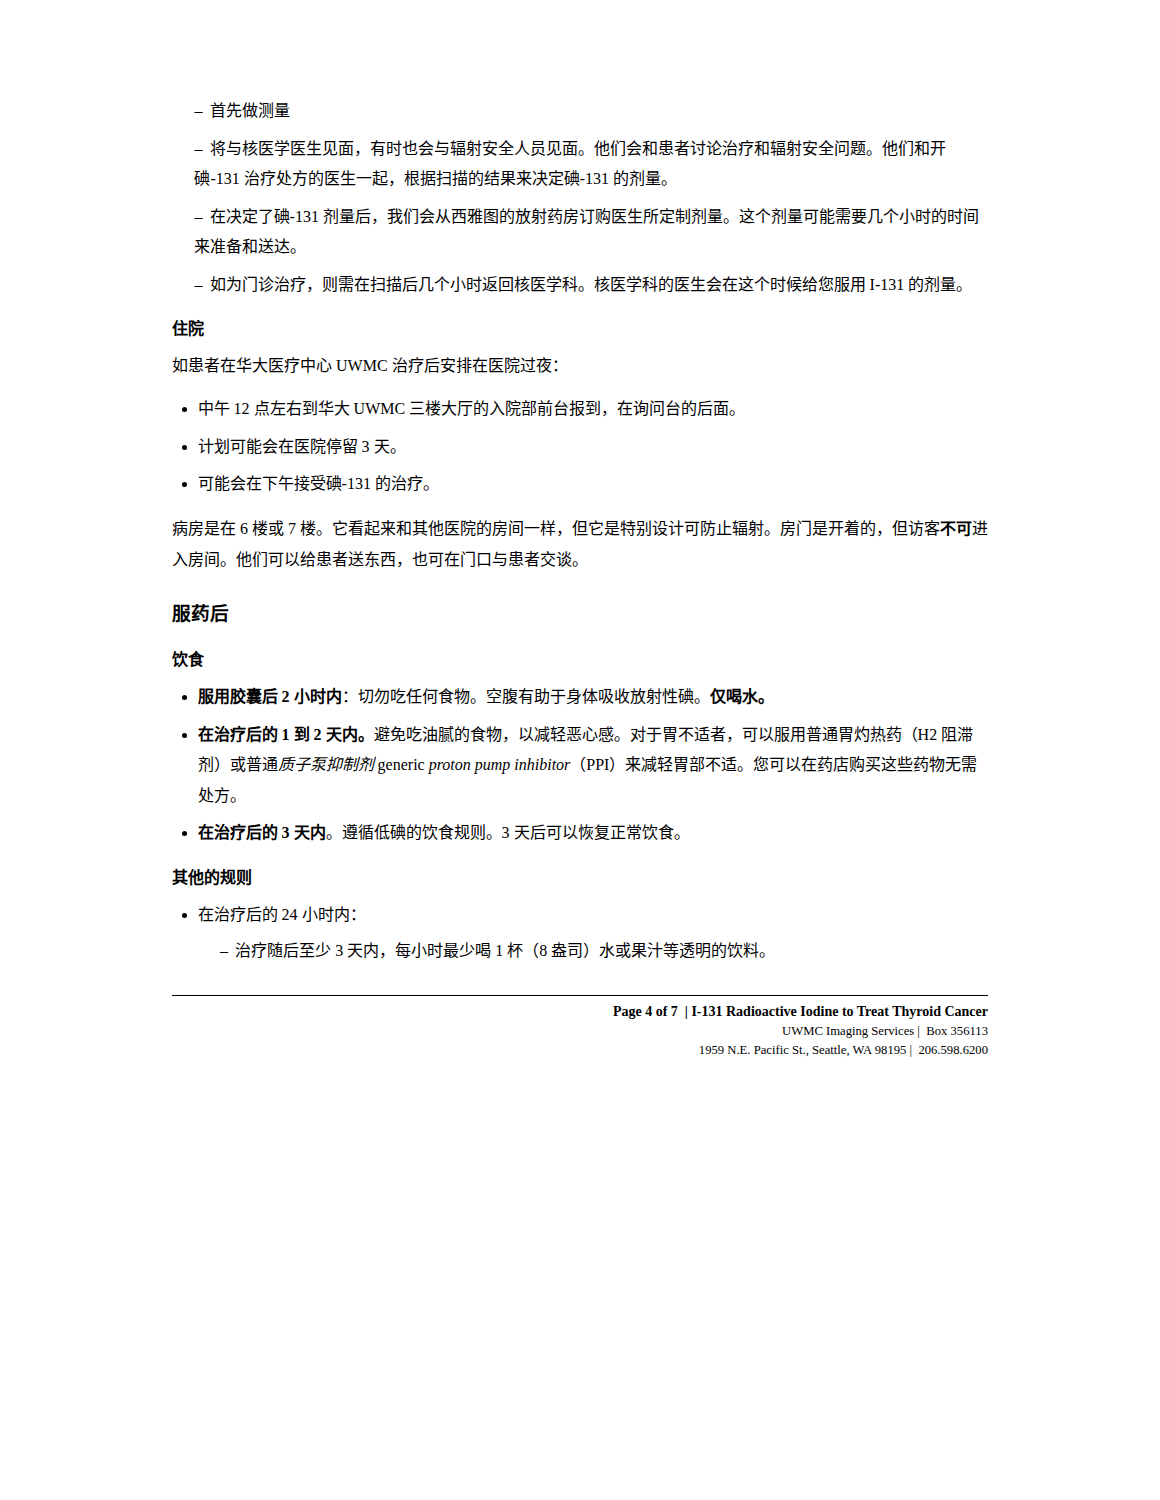首先做测量
将与核医学医生见面，有时也会与辐射安全人员见面。他们会和患者讨论治疗和辐射安全问题。他们和开碘-131 治疗处方的医生一起，根据扫描的结果来决定碘-131 的剂量。
在决定了碘-131 剂量后，我们会从西雅图的放射药房订购医生所定制剂量。这个剂量可能需要几个小时的时间来准备和送达。
如为门诊治疗，则需在扫描后几个小时返回核医学科。核医学科的医生会在这个时候给您服用 I-131 的剂量。
住院
如患者在华大医疗中心 UWMC 治疗后安排在医院过夜：
中午 12 点左右到华大 UWMC 三楼大厅的入院部前台报到，在询问台的后面。
计划可能会在医院停留 3 天。
可能会在下午接受碘-131 的治疗。
病房是在 6 楼或 7 楼。它看起来和其他医院的房间一样，但它是特别设计可防止辐射。房门是开着的，但访客不可进入房间。他们可以给患者送东西，也可在门口与患者交谈。
服药后
饮食
服用胶囊后 2 小时内：切勿吃任何食物。空腹有助于身体吸收放射性碘。仅喝水。
在治疗后的 1 到 2 天内。避免吃油腻的食物，以减轻恶心感。对于胃不适者，可以服用普通胃灼热药（H2 阻滞剂）或普通质子泵抑制剂 generic proton pump inhibitor（PPI）来减轻胃部不适。您可以在药店购买这些药物无需处方。
在治疗后的 3 天内。遵循低碘的饮食规则。3 天后可以恢复正常饮食。
其他的规则
在治疗后的 24 小时内：
治疗随后至少 3 天内，每小时最少喝 1 杯（8 盎司）水或果汁等透明的饮料。
Page 4 of 7 | I-131 Radioactive Iodine to Treat Thyroid Cancer
UWMC Imaging Services | Box 356113
1959 N.E. Pacific St., Seattle, WA 98195 | 206.598.6200